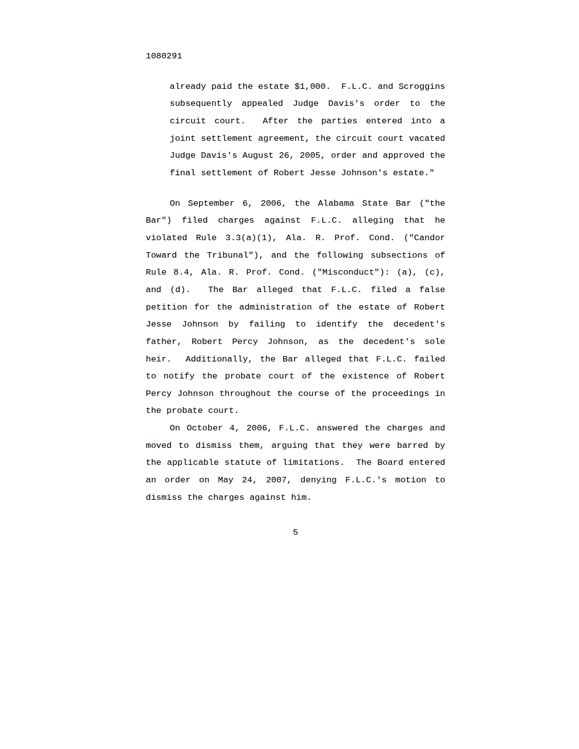1080291
already paid the estate $1,000. F.L.C. and Scroggins subsequently appealed Judge Davis's order to the circuit court. After the parties entered into a joint settlement agreement, the circuit court vacated Judge Davis's August 26, 2005, order and approved the final settlement of Robert Jesse Johnson's estate."
On September 6, 2006, the Alabama State Bar ("the Bar") filed charges against F.L.C. alleging that he violated Rule 3.3(a)(1), Ala. R. Prof. Cond. ("Candor Toward the Tribunal"), and the following subsections of Rule 8.4, Ala. R. Prof. Cond. ("Misconduct"): (a), (c), and (d). The Bar alleged that F.L.C. filed a false petition for the administration of the estate of Robert Jesse Johnson by failing to identify the decedent's father, Robert Percy Johnson, as the decedent's sole heir. Additionally, the Bar alleged that F.L.C. failed to notify the probate court of the existence of Robert Percy Johnson throughout the course of the proceedings in the probate court.
On October 4, 2006, F.L.C. answered the charges and moved to dismiss them, arguing that they were barred by the applicable statute of limitations. The Board entered an order on May 24, 2007, denying F.L.C.'s motion to dismiss the charges against him.
5